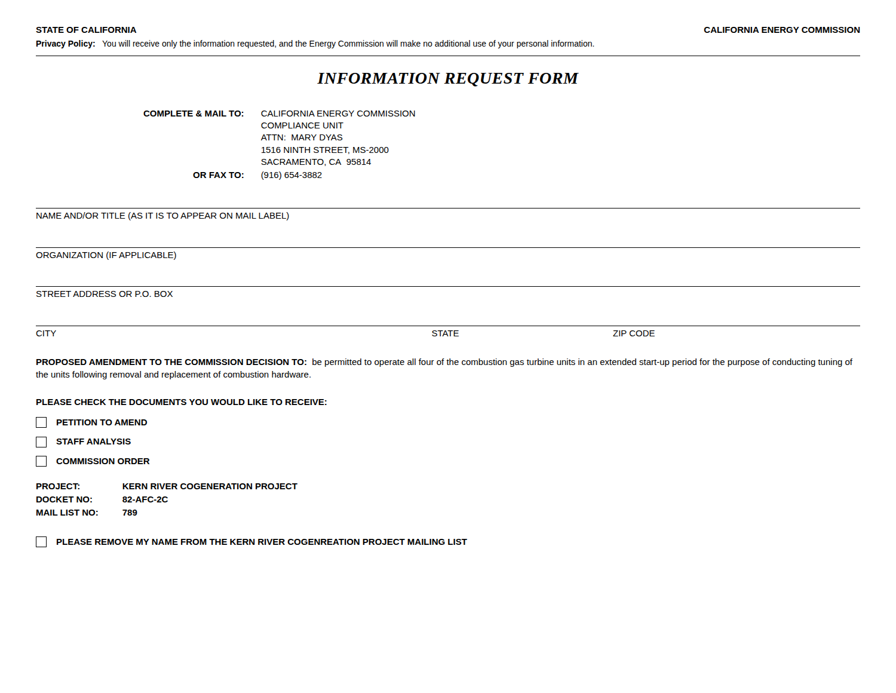STATE OF CALIFORNIA
CALIFORNIA ENERGY COMMISSION
Privacy Policy: You will receive only the information requested, and the Energy Commission will make no additional use of your personal information.
INFORMATION REQUEST FORM
| COMPLETE & MAIL TO: | CALIFORNIA ENERGY COMMISSION COMPLIANCE UNIT ATTN: MARY DYAS 1516 NINTH STREET, MS-2000 SACRAMENTO, CA 95814 |
| OR FAX TO: | (916) 654-3882 |
NAME AND/OR TITLE (AS IT IS TO APPEAR ON MAIL LABEL)
ORGANIZATION (IF APPLICABLE)
STREET ADDRESS OR P.O. BOX
CITY
STATE
ZIP CODE
PROPOSED AMENDMENT TO THE COMMISSION DECISION TO: be permitted to operate all four of the combustion gas turbine units in an extended start-up period for the purpose of conducting tuning of the units following removal and replacement of combustion hardware.
PLEASE CHECK THE DOCUMENTS YOU WOULD LIKE TO RECEIVE:
PETITION TO AMEND
STAFF ANALYSIS
COMMISSION ORDER
| PROJECT: | KERN RIVER COGENERATION PROJECT |
| DOCKET NO: | 82-AFC-2C |
| MAIL LIST NO: | 789 |
PLEASE REMOVE MY NAME FROM THE KERN RIVER COGENREATION PROJECT MAILING LIST